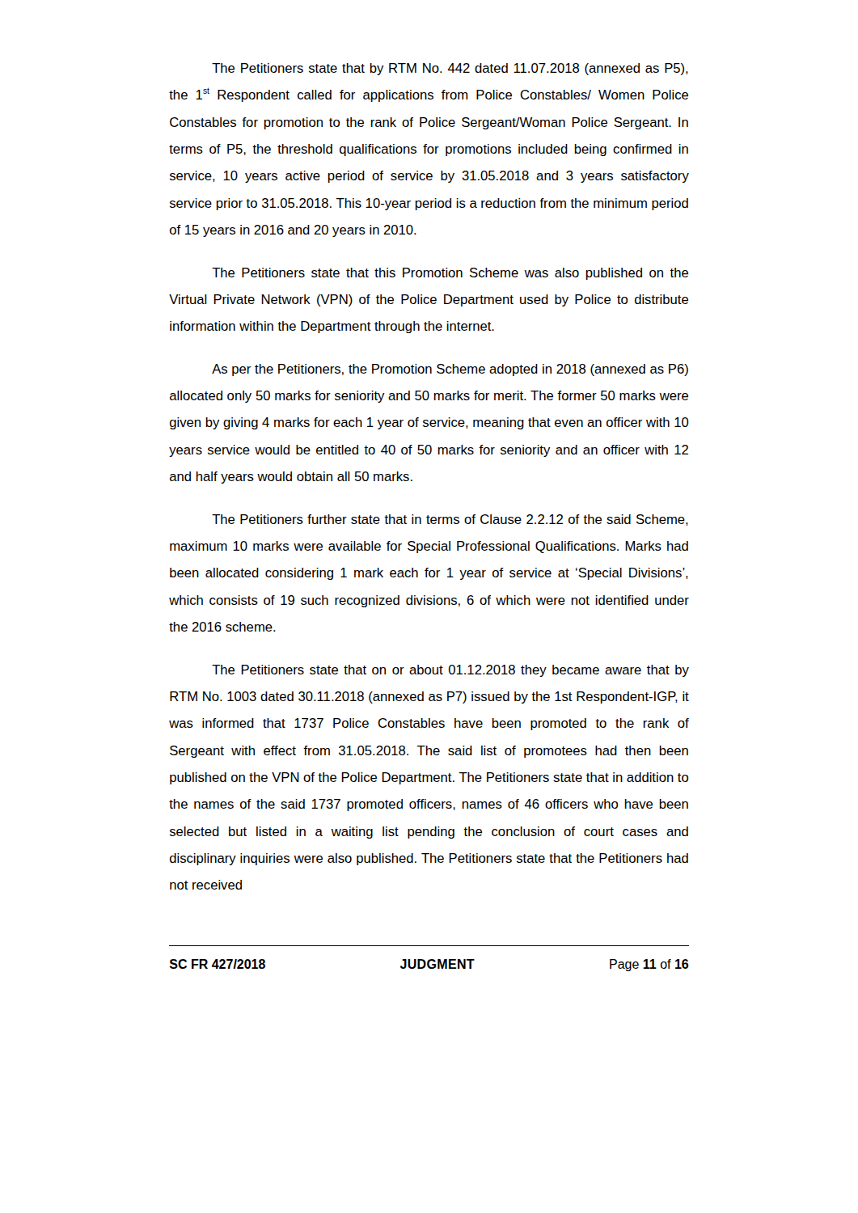The Petitioners state that by RTM No. 442 dated 11.07.2018 (annexed as P5), the 1st Respondent called for applications from Police Constables/ Women Police Constables for promotion to the rank of Police Sergeant/Woman Police Sergeant. In terms of P5, the threshold qualifications for promotions included being confirmed in service, 10 years active period of service by 31.05.2018 and 3 years satisfactory service prior to 31.05.2018. This 10-year period is a reduction from the minimum period of 15 years in 2016 and 20 years in 2010.
The Petitioners state that this Promotion Scheme was also published on the Virtual Private Network (VPN) of the Police Department used by Police to distribute information within the Department through the internet.
As per the Petitioners, the Promotion Scheme adopted in 2018 (annexed as P6) allocated only 50 marks for seniority and 50 marks for merit. The former 50 marks were given by giving 4 marks for each 1 year of service, meaning that even an officer with 10 years service would be entitled to 40 of 50 marks for seniority and an officer with 12 and half years would obtain all 50 marks.
The Petitioners further state that in terms of Clause 2.2.12 of the said Scheme, maximum 10 marks were available for Special Professional Qualifications. Marks had been allocated considering 1 mark each for 1 year of service at ‘Special Divisions’, which consists of 19 such recognized divisions, 6 of which were not identified under the 2016 scheme.
The Petitioners state that on or about 01.12.2018 they became aware that by RTM No. 1003 dated 30.11.2018 (annexed as P7) issued by the 1st Respondent-IGP, it was informed that 1737 Police Constables have been promoted to the rank of Sergeant with effect from 31.05.2018. The said list of promotees had then been published on the VPN of the Police Department. The Petitioners state that in addition to the names of the said 1737 promoted officers, names of 46 officers who have been selected but listed in a waiting list pending the conclusion of court cases and disciplinary inquiries were also published. The Petitioners state that the Petitioners had not received
SC FR 427/2018 JUDGMENT Page 11 of 16